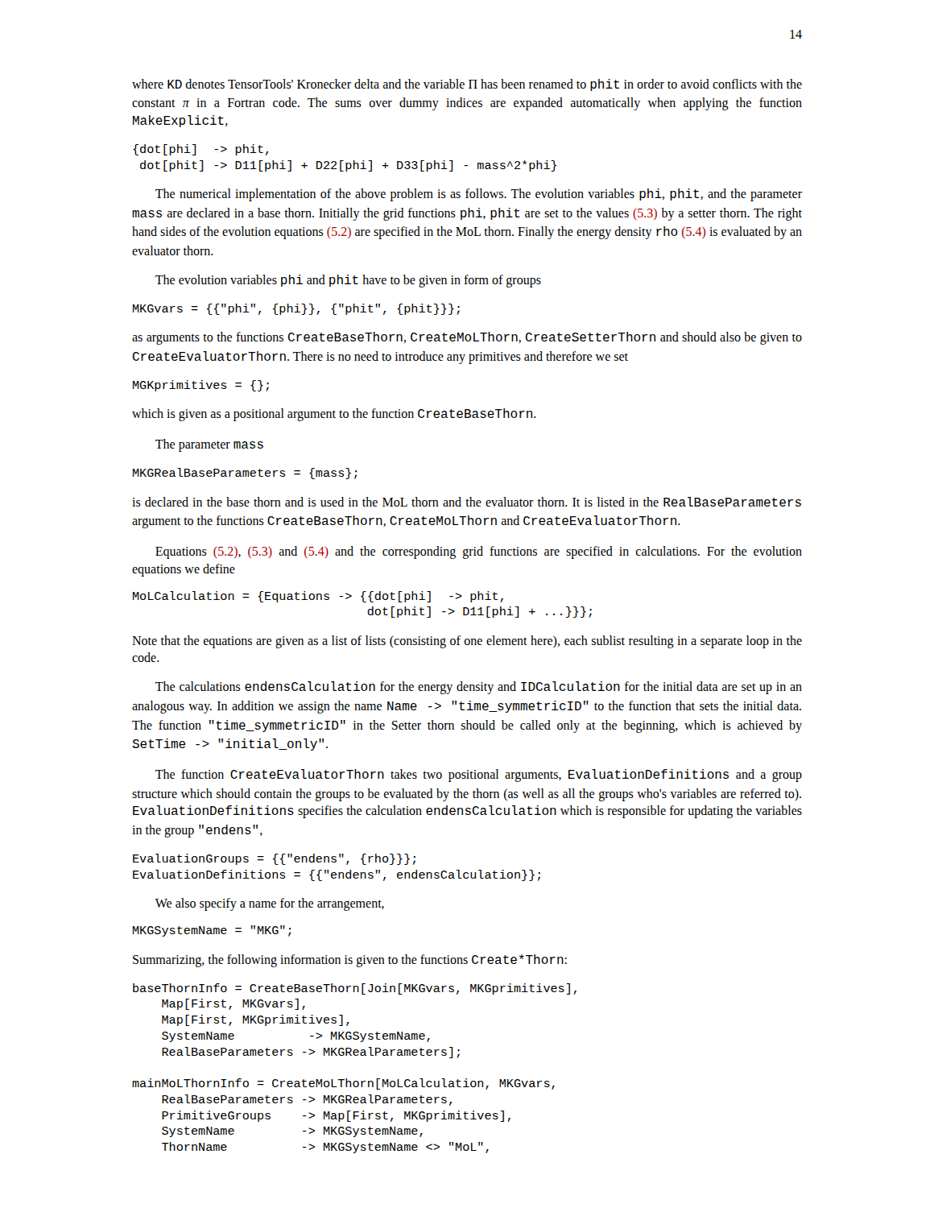14
where KD denotes TensorTools' Kronecker delta and the variable Π has been renamed to phit in order to avoid conflicts with the constant π in a Fortran code. The sums over dummy indices are expanded automatically when applying the function MakeExplicit,
{dot[phi]  -> phit,
 dot[phit] -> D11[phi] + D22[phi] + D33[phi] - mass^2*phi}
The numerical implementation of the above problem is as follows. The evolution variables phi, phit, and the parameter mass are declared in a base thorn. Initially the grid functions phi, phit are set to the values (5.3) by a setter thorn. The right hand sides of the evolution equations (5.2) are specified in the MoL thorn. Finally the energy density rho (5.4) is evaluated by an evaluator thorn.
The evolution variables phi and phit have to be given in form of groups
MKGvars = {{"phi", {phi}}, {"phit", {phit}}};
as arguments to the functions CreateBaseThorn, CreateMoLThorn, CreateSetterThorn and should also be given to CreateEvaluatorThorn. There is no need to introduce any primitives and therefore we set
MGKprimitives = {};
which is given as a positional argument to the function CreateBaseThorn.
The parameter mass
MKGRealBaseParameters = {mass};
is declared in the base thorn and is used in the MoL thorn and the evaluator thorn. It is listed in the RealBaseParameters argument to the functions CreateBaseThorn, CreateMoLThorn and CreateEvaluatorThorn.
Equations (5.2), (5.3) and (5.4) and the corresponding grid functions are specified in calculations. For the evolution equations we define
MoLCalculation = {Equations -> {{dot[phi]  -> phit,
                                dot[phit] -> D11[phi] + ...}}};
Note that the equations are given as a list of lists (consisting of one element here), each sublist resulting in a separate loop in the code.
The calculations endensCalculation for the energy density and IDCalculation for the initial data are set up in an analogous way. In addition we assign the name Name -> "time_symmetricID" to the function that sets the initial data. The function "time_symmetricID" in the Setter thorn should be called only at the beginning, which is achieved by SetTime -> "initial_only".
The function CreateEvaluatorThorn takes two positional arguments, EvaluationDefinitions and a group structure which should contain the groups to be evaluated by the thorn (as well as all the groups who's variables are referred to). EvaluationDefinitions specifies the calculation endensCalculation which is responsible for updating the variables in the group "endens",
EvaluationGroups = {{"endens", {rho}}};
EvaluationDefinitions = {{"endens", endensCalculation}};
We also specify a name for the arrangement,
MKGSystemName = "MKG";
Summarizing, the following information is given to the functions Create*Thorn:
baseThornInfo = CreateBaseThorn[Join[MKGvars, MKGprimitives],
    Map[First, MKGvars],
    Map[First, MKGprimitives],
    SystemName          -> MKGSystemName,
    RealBaseParameters -> MKGRealParameters];

mainMoLThornInfo = CreateMoLThorn[MoLCalculation, MKGvars,
    RealBaseParameters -> MKGRealParameters,
    PrimitiveGroups    -> Map[First, MKGprimitives],
    SystemName         -> MKGSystemName,
    ThornName          -> MKGSystemName <> "MoL",